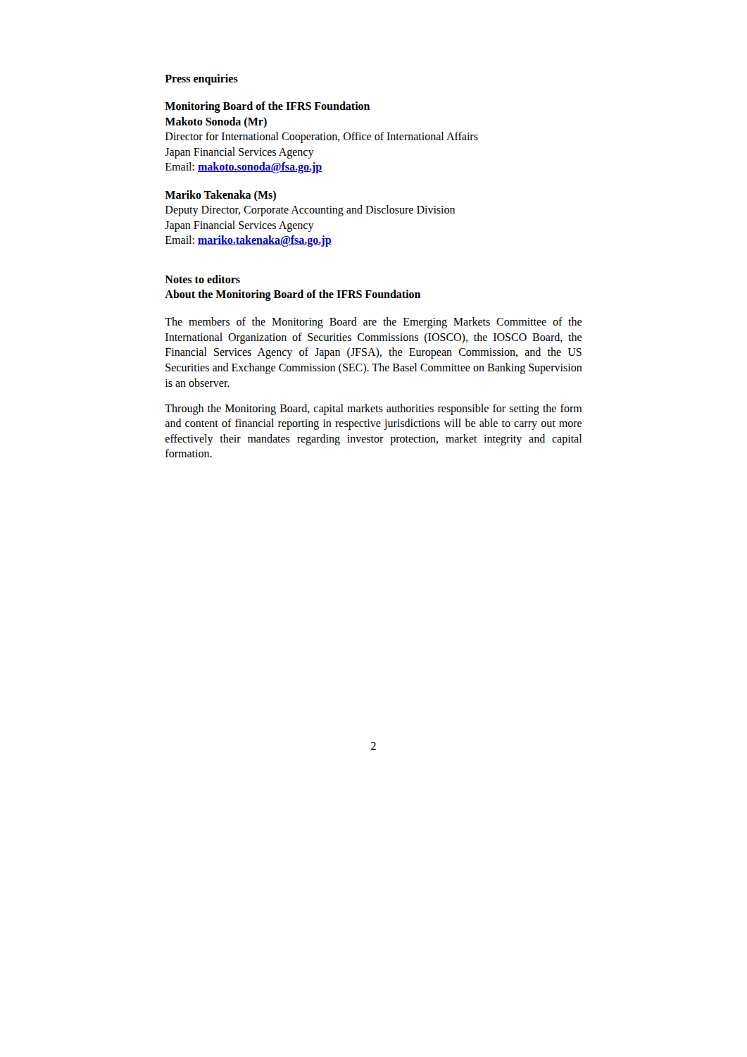Press enquiries
Monitoring Board of the IFRS Foundation
Makoto Sonoda (Mr)
Director for International Cooperation, Office of International Affairs
Japan Financial Services Agency
Email: makoto.sonoda@fsa.go.jp
Mariko Takenaka (Ms)
Deputy Director, Corporate Accounting and Disclosure Division
Japan Financial Services Agency
Email: mariko.takenaka@fsa.go.jp
Notes to editors
About the Monitoring Board of the IFRS Foundation
The members of the Monitoring Board are the Emerging Markets Committee of the International Organization of Securities Commissions (IOSCO), the IOSCO Board, the Financial Services Agency of Japan (JFSA), the European Commission, and the US Securities and Exchange Commission (SEC). The Basel Committee on Banking Supervision is an observer.
Through the Monitoring Board, capital markets authorities responsible for setting the form and content of financial reporting in respective jurisdictions will be able to carry out more effectively their mandates regarding investor protection, market integrity and capital formation.
2